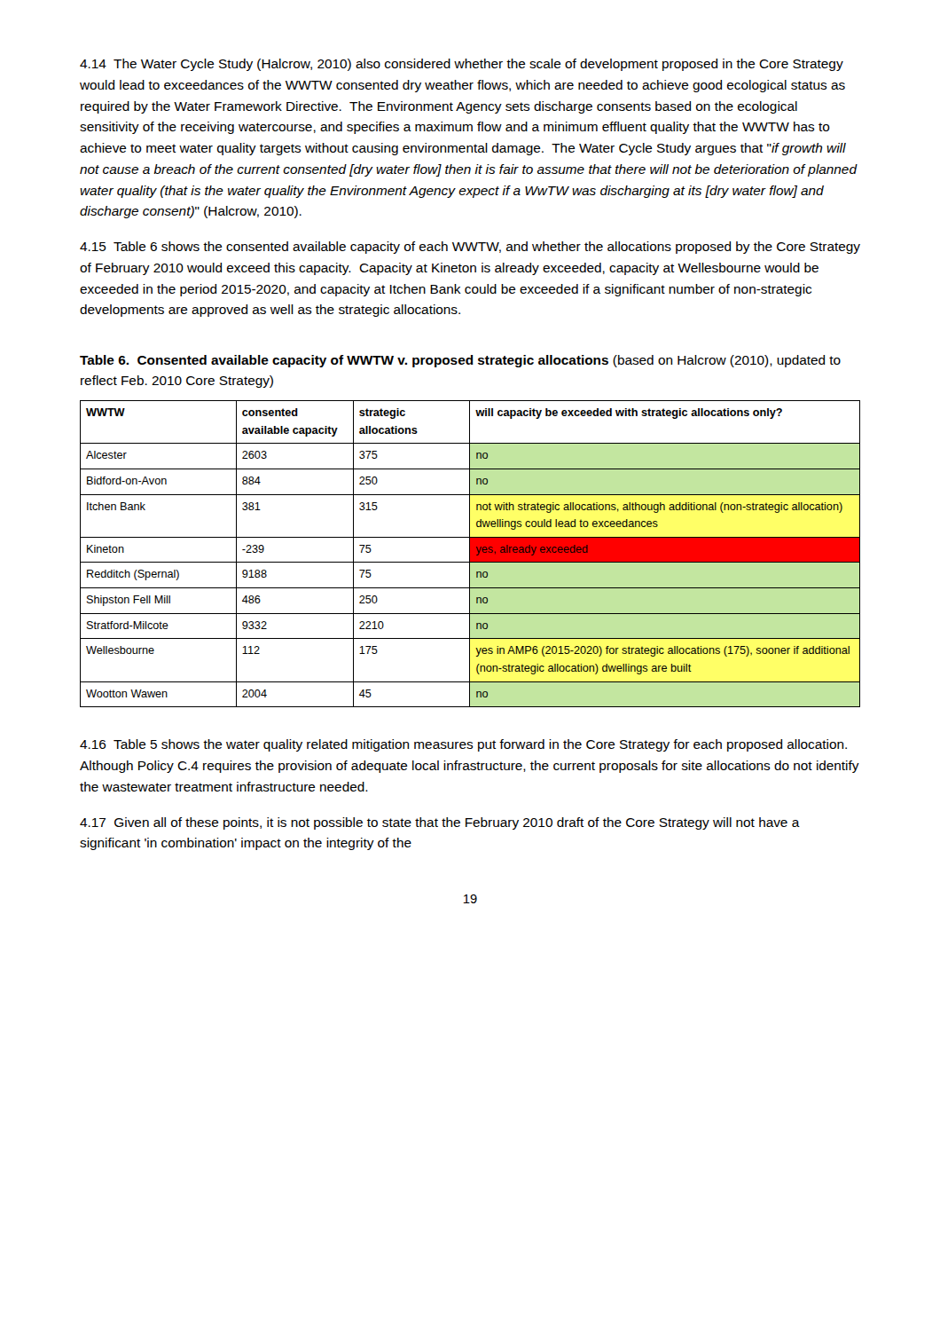4.14 The Water Cycle Study (Halcrow, 2010) also considered whether the scale of development proposed in the Core Strategy would lead to exceedances of the WWTW consented dry weather flows, which are needed to achieve good ecological status as required by the Water Framework Directive. The Environment Agency sets discharge consents based on the ecological sensitivity of the receiving watercourse, and specifies a maximum flow and a minimum effluent quality that the WWTW has to achieve to meet water quality targets without causing environmental damage. The Water Cycle Study argues that "if growth will not cause a breach of the current consented [dry water flow] then it is fair to assume that there will not be deterioration of planned water quality (that is the water quality the Environment Agency expect if a WwTW was discharging at its [dry water flow] and discharge consent)" (Halcrow, 2010).
4.15 Table 6 shows the consented available capacity of each WWTW, and whether the allocations proposed by the Core Strategy of February 2010 would exceed this capacity. Capacity at Kineton is already exceeded, capacity at Wellesbourne would be exceeded in the period 2015-2020, and capacity at Itchen Bank could be exceeded if a significant number of non-strategic developments are approved as well as the strategic allocations.
Table 6. Consented available capacity of WWTW v. proposed strategic allocations (based on Halcrow (2010), updated to reflect Feb. 2010 Core Strategy)
| WWTW | consented available capacity | strategic allocations | will capacity be exceeded with strategic allocations only? |
| --- | --- | --- | --- |
| Alcester | 2603 | 375 | no |
| Bidford-on-Avon | 884 | 250 | no |
| Itchen Bank | 381 | 315 | not with strategic allocations, although additional (non-strategic allocation) dwellings could lead to exceedances |
| Kineton | -239 | 75 | yes, already exceeded |
| Redditch (Spernal) | 9188 | 75 | no |
| Shipston Fell Mill | 486 | 250 | no |
| Stratford-Milcote | 9332 | 2210 | no |
| Wellesbourne | 112 | 175 | yes in AMP6 (2015-2020) for strategic allocations (175), sooner if additional (non-strategic allocation) dwellings are built |
| Wootton Wawen | 2004 | 45 | no |
4.16 Table 5 shows the water quality related mitigation measures put forward in the Core Strategy for each proposed allocation. Although Policy C.4 requires the provision of adequate local infrastructure, the current proposals for site allocations do not identify the wastewater treatment infrastructure needed.
4.17 Given all of these points, it is not possible to state that the February 2010 draft of the Core Strategy will not have a significant 'in combination' impact on the integrity of the
19